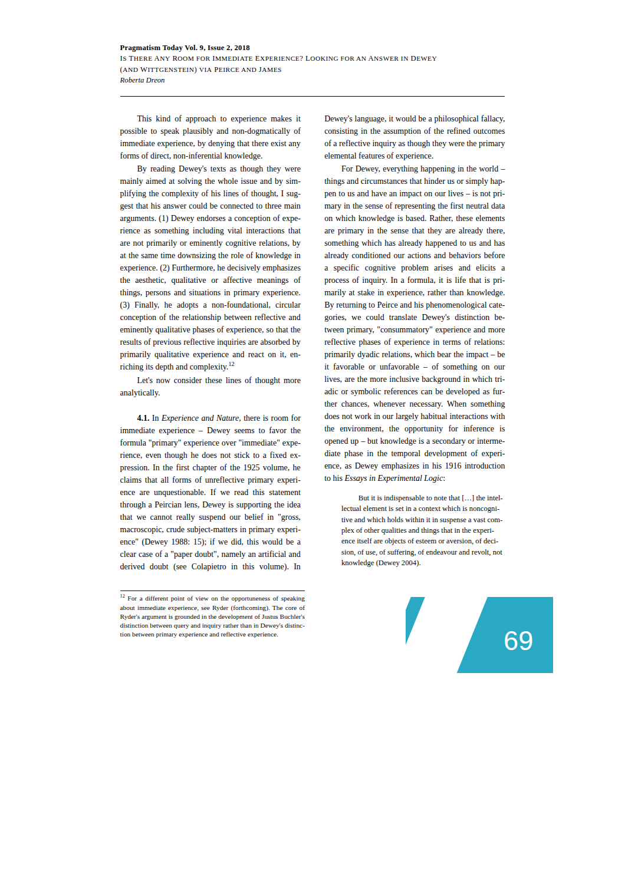Pragmatism Today Vol. 9, Issue 2, 2018
IS THERE ANY ROOM FOR IMMEDIATE EXPERIENCE? LOOKING FOR AN ANSWER IN DEWEY
(AND WITTGENSTEIN) VIA PEIRCE AND JAMES
Roberta Dreon
This kind of approach to experience makes it possible to speak plausibly and non-dogmatically of immediate experience, by denying that there exist any forms of direct, non-inferential knowledge.
By reading Dewey's texts as though they were mainly aimed at solving the whole issue and by simplifying the complexity of his lines of thought, I suggest that his answer could be connected to three main arguments. (1) Dewey endorses a conception of experience as something including vital interactions that are not primarily or eminently cognitive relations, by at the same time downsizing the role of knowledge in experience. (2) Furthermore, he decisively emphasizes the aesthetic, qualitative or affective meanings of things, persons and situations in primary experience. (3) Finally, he adopts a non-foundational, circular conception of the relationship between reflective and eminently qualitative phases of experience, so that the results of previous reflective inquiries are absorbed by primarily qualitative experience and react on it, enriching its depth and complexity.12
Let's now consider these lines of thought more analytically.
4.1. In Experience and Nature, there is room for immediate experience – Dewey seems to favor the formula "primary" experience over "immediate" experience, even though he does not stick to a fixed expression. In the first chapter of the 1925 volume, he claims that all forms of unreflective primary experience are unquestionable. If we read this statement through a Peircian lens, Dewey is supporting the idea that we cannot really suspend our belief in "gross, macroscopic, crude subject-matters in primary experience" (Dewey 1988: 15); if we did, this would be a clear case of a "paper doubt", namely an artificial and derived doubt (see Colapietro in this volume). In Dewey's language, it would be a philosophical fallacy, consisting in the assumption of the refined outcomes of a reflective inquiry as though they were the primary elemental features of experience.
For Dewey, everything happening in the world – things and circumstances that hinder us or simply happen to us and have an impact on our lives – is not primary in the sense of representing the first neutral data on which knowledge is based. Rather, these elements are primary in the sense that they are already there, something which has already happened to us and has already conditioned our actions and behaviors before a specific cognitive problem arises and elicits a process of inquiry. In a formula, it is life that is primarily at stake in experience, rather than knowledge. By returning to Peirce and his phenomenological categories, we could translate Dewey's distinction between primary, "consummatory" experience and more reflective phases of experience in terms of relations: primarily dyadic relations, which bear the impact – be it favorable or unfavorable – of something on our lives, are the more inclusive background in which triadic or symbolic references can be developed as further chances, whenever necessary. When something does not work in our largely habitual interactions with the environment, the opportunity for inference is opened up – but knowledge is a secondary or intermediate phase in the temporal development of experience, as Dewey emphasizes in his 1916 introduction to his Essays in Experimental Logic:
But it is indispensable to note that […] the intellectual element is set in a context which is noncognitive and which holds within it in suspense a vast complex of other qualities and things that in the experience itself are objects of esteem or aversion, of decision, of use, of suffering, of endeavour and revolt, not knowledge (Dewey 2004).
12 For a different point of view on the opportuneness of speaking about immediate experience, see Ryder (forthcoming). The core of Ryder's argument is grounded in the development of Justus Buchler's distinction between query and inquiry rather than in Dewey's distinction between primary experience and reflective experience.
69